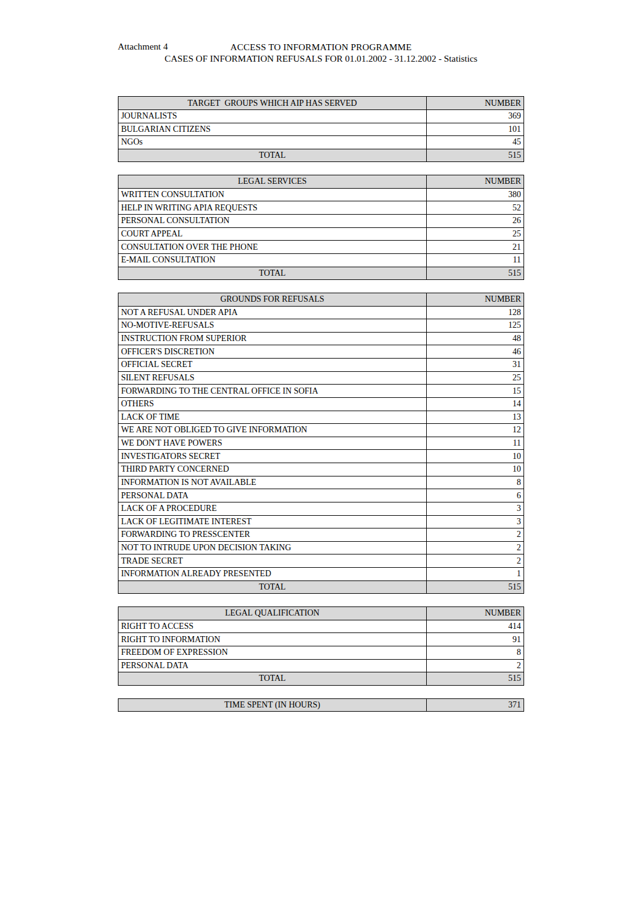Attachment 4
ACCESS TO INFORMATION PROGRAMME
CASES OF INFORMATION REFUSALS FOR 01.01.2002 - 31.12.2002 - Statistics
| TARGET GROUPS WHICH AIP HAS SERVED | NUMBER |
| --- | --- |
| JOURNALISTS | 369 |
| BULGARIAN CITIZENS | 101 |
| NGOs | 45 |
| TOTAL | 515 |
| LEGAL SERVICES | NUMBER |
| --- | --- |
| WRITTEN CONSULTATION | 380 |
| HELP IN WRITING APIA REQUESTS | 52 |
| PERSONAL CONSULTATION | 26 |
| COURT APPEAL | 25 |
| CONSULTATION OVER THE PHONE | 21 |
| E-MAIL CONSULTATION | 11 |
| TOTAL | 515 |
| GROUNDS FOR REFUSALS | NUMBER |
| --- | --- |
| NOT A REFUSAL UNDER APIA | 128 |
| NO-MOTIVE-REFUSALS | 125 |
| INSTRUCTION FROM SUPERIOR | 48 |
| OFFICER'S DISCRETION | 46 |
| OFFICIAL SECRET | 31 |
| SILENT REFUSALS | 25 |
| FORWARDING TO THE CENTRAL OFFICE IN SOFIA | 15 |
| OTHERS | 14 |
| LACK OF TIME | 13 |
| WE ARE NOT OBLIGED TO GIVE INFORMATION | 12 |
| WE DON'T HAVE POWERS | 11 |
| INVESTIGATORS SECRET | 10 |
| THIRD PARTY CONCERNED | 10 |
| INFORMATION IS NOT AVAILABLE | 8 |
| PERSONAL DATA | 6 |
| LACK OF A PROCEDURE | 3 |
| LACK OF LEGITIMATE INTEREST | 3 |
| FORWARDING TO PRESSCENTER | 2 |
| NOT TO INTRUDE UPON DECISION TAKING | 2 |
| TRADE SECRET | 2 |
| INFORMATION ALREADY PRESENTED | 1 |
| TOTAL | 515 |
| LEGAL QUALIFICATION | NUMBER |
| --- | --- |
| RIGHT TO ACCESS | 414 |
| RIGHT TO INFORMATION | 91 |
| FREEDOM OF EXPRESSION | 8 |
| PERSONAL DATA | 2 |
| TOTAL | 515 |
| TIME SPENT (IN HOURS) | 371 |